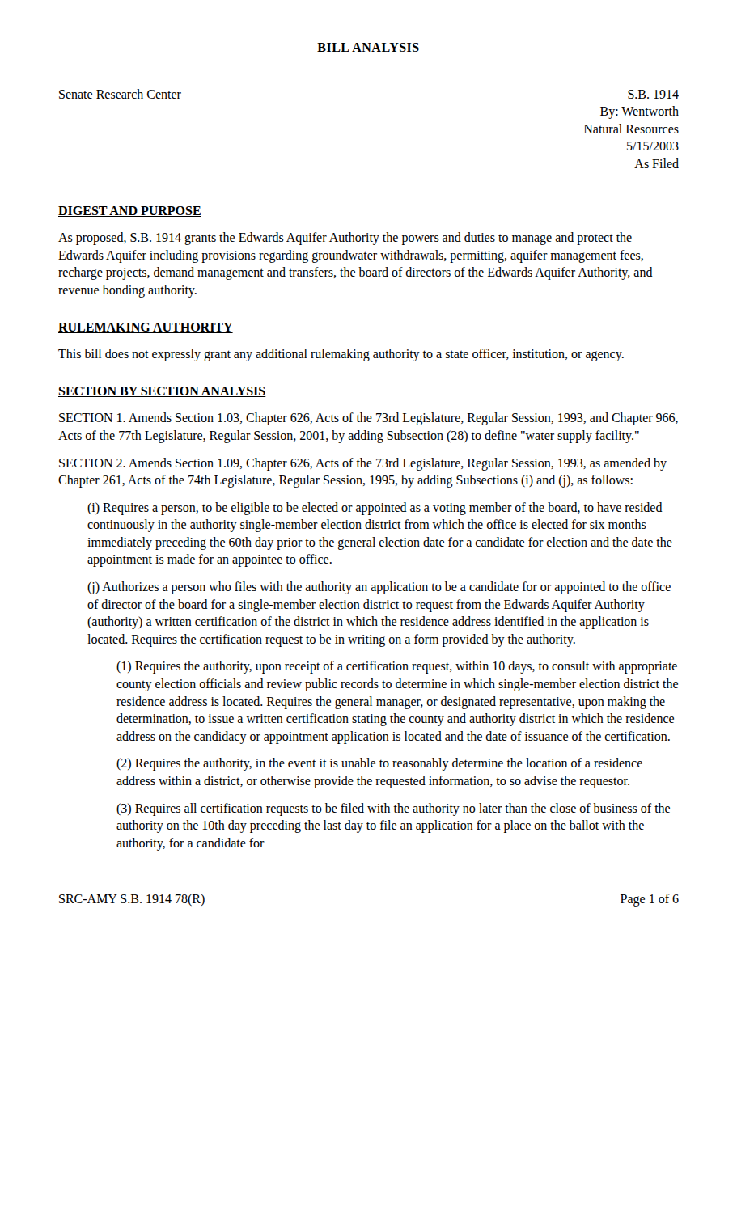BILL ANALYSIS
Senate Research Center
S.B. 1914
By: Wentworth
Natural Resources
5/15/2003
As Filed
DIGEST AND PURPOSE
As proposed, S.B. 1914 grants the Edwards Aquifer Authority the powers and duties to manage and protect the Edwards Aquifer including provisions regarding groundwater withdrawals, permitting, aquifer management fees, recharge projects, demand management and transfers, the board of directors of the Edwards Aquifer Authority, and revenue bonding authority.
RULEMAKING AUTHORITY
This bill does not expressly grant any additional rulemaking authority to a state officer, institution, or agency.
SECTION BY SECTION ANALYSIS
SECTION 1. Amends Section 1.03, Chapter 626, Acts of the 73rd Legislature, Regular Session, 1993, and Chapter 966, Acts of the 77th Legislature, Regular Session, 2001, by adding Subsection (28) to define "water supply facility."
SECTION 2. Amends Section 1.09, Chapter 626, Acts of the 73rd Legislature, Regular Session, 1993, as amended by Chapter 261, Acts of the 74th Legislature, Regular Session, 1995, by adding Subsections (i) and (j), as follows:
(i) Requires a person, to be eligible to be elected or appointed as a voting member of the board, to have resided continuously in the authority single-member election district from which the office is elected for six months immediately preceding the 60th day prior to the general election date for a candidate for election and the date the appointment is made for an appointee to office.
(j) Authorizes a person who files with the authority an application to be a candidate for or appointed to the office of director of the board for a single-member election district to request from the Edwards Aquifer Authority (authority) a written certification of the district in which the residence address identified in the application is located. Requires the certification request to be in writing on a form provided by the authority.
(1) Requires the authority, upon receipt of a certification request, within 10 days, to consult with appropriate county election officials and review public records to determine in which single-member election district the residence address is located. Requires the general manager, or designated representative, upon making the determination, to issue a written certification stating the county and authority district in which the residence address on the candidacy or appointment application is located and the date of issuance of the certification.
(2) Requires the authority, in the event it is unable to reasonably determine the location of a residence address within a district, or otherwise provide the requested information, to so advise the requestor.
(3) Requires all certification requests to be filed with the authority no later than the close of business of the authority on the 10th day preceding the last day to file an application for a place on the ballot with the authority, for a candidate for
SRC-AMY S.B. 1914 78(R)
Page 1 of 6